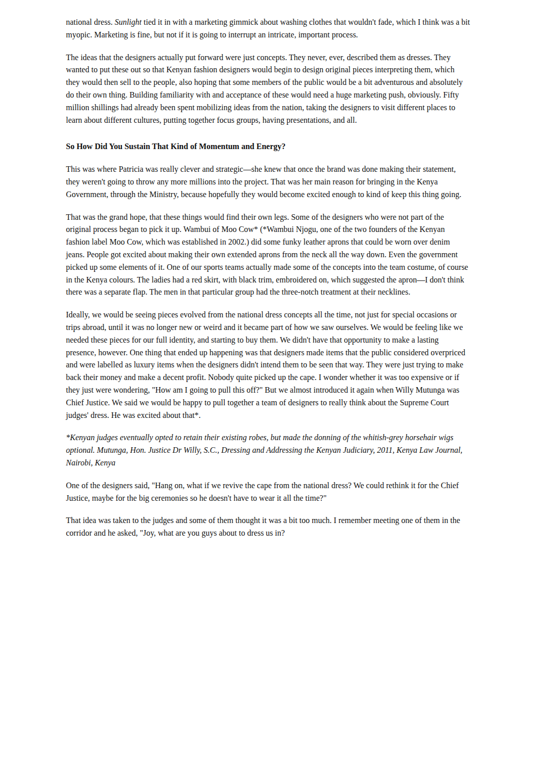national dress. Sunlight tied it in with a marketing gimmick about washing clothes that wouldn't fade, which I think was a bit myopic. Marketing is fine, but not if it is going to interrupt an intricate, important process.
The ideas that the designers actually put forward were just concepts. They never, ever, described them as dresses. They wanted to put these out so that Kenyan fashion designers would begin to design original pieces interpreting them, which they would then sell to the people, also hoping that some members of the public would be a bit adventurous and absolutely do their own thing. Building familiarity with and acceptance of these would need a huge marketing push, obviously. Fifty million shillings had already been spent mobilizing ideas from the nation, taking the designers to visit different places to learn about different cultures, putting together focus groups, having presentations, and all.
So How Did You Sustain That Kind of Momentum and Energy?
This was where Patricia was really clever and strategic—she knew that once the brand was done making their statement, they weren't going to throw any more millions into the project. That was her main reason for bringing in the Kenya Government, through the Ministry, because hopefully they would become excited enough to kind of keep this thing going.
That was the grand hope, that these things would find their own legs. Some of the designers who were not part of the original process began to pick it up. Wambui of Moo Cow* (*Wambui Njogu, one of the two founders of the Kenyan fashion label Moo Cow, which was established in 2002.) did some funky leather aprons that could be worn over denim jeans. People got excited about making their own extended aprons from the neck all the way down. Even the government picked up some elements of it. One of our sports teams actually made some of the concepts into the team costume, of course in the Kenya colours. The ladies had a red skirt, with black trim, embroidered on, which suggested the apron—I don't think there was a separate flap. The men in that particular group had the three-notch treatment at their necklines.
Ideally, we would be seeing pieces evolved from the national dress concepts all the time, not just for special occasions or trips abroad, until it was no longer new or weird and it became part of how we saw ourselves. We would be feeling like we needed these pieces for our full identity, and starting to buy them. We didn't have that opportunity to make a lasting presence, however. One thing that ended up happening was that designers made items that the public considered overpriced and were labelled as luxury items when the designers didn't intend them to be seen that way. They were just trying to make back their money and make a decent profit. Nobody quite picked up the cape. I wonder whether it was too expensive or if they just were wondering, "How am I going to pull this off?" But we almost introduced it again when Willy Mutunga was Chief Justice. We said we would be happy to pull together a team of designers to really think about the Supreme Court judges' dress. He was excited about that*.
*Kenyan judges eventually opted to retain their existing robes, but made the donning of the whitish-grey horsehair wigs optional. Mutunga, Hon. Justice Dr Willy, S.C., Dressing and Addressing the Kenyan Judiciary, 2011, Kenya Law Journal, Nairobi, Kenya
One of the designers said, "Hang on, what if we revive the cape from the national dress? We could rethink it for the Chief Justice, maybe for the big ceremonies so he doesn't have to wear it all the time?"
That idea was taken to the judges and some of them thought it was a bit too much. I remember meeting one of them in the corridor and he asked, "Joy, what are you guys about to dress us in?